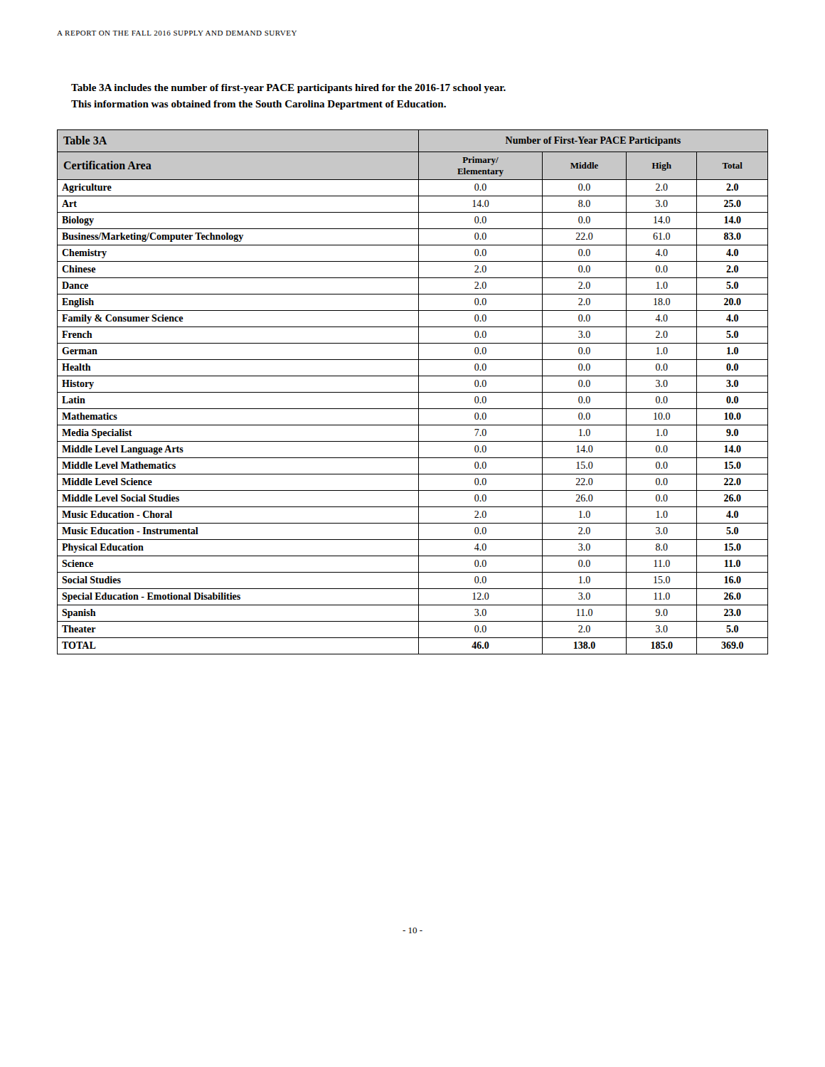A REPORT ON THE FALL 2016 SUPPLY AND DEMAND SURVEY
Table 3A includes the number of first-year PACE participants hired for the 2016-17 school year.
This information was obtained from the South Carolina Department of Education.
| Table 3A | Number of First-Year PACE Participants |
| Certification Area | Primary/ Elementary | Middle | High | Total |
| Agriculture | 0.0 | 0.0 | 2.0 | 2.0 |
| Art | 14.0 | 8.0 | 3.0 | 25.0 |
| Biology | 0.0 | 0.0 | 14.0 | 14.0 |
| Business/Marketing/Computer Technology | 0.0 | 22.0 | 61.0 | 83.0 |
| Chemistry | 0.0 | 0.0 | 4.0 | 4.0 |
| Chinese | 2.0 | 0.0 | 0.0 | 2.0 |
| Dance | 2.0 | 2.0 | 1.0 | 5.0 |
| English | 0.0 | 2.0 | 18.0 | 20.0 |
| Family & Consumer Science | 0.0 | 0.0 | 4.0 | 4.0 |
| French | 0.0 | 3.0 | 2.0 | 5.0 |
| German | 0.0 | 0.0 | 1.0 | 1.0 |
| Health | 0.0 | 0.0 | 0.0 | 0.0 |
| History | 0.0 | 0.0 | 3.0 | 3.0 |
| Latin | 0.0 | 0.0 | 0.0 | 0.0 |
| Mathematics | 0.0 | 0.0 | 10.0 | 10.0 |
| Media Specialist | 7.0 | 1.0 | 1.0 | 9.0 |
| Middle Level Language Arts | 0.0 | 14.0 | 0.0 | 14.0 |
| Middle Level Mathematics | 0.0 | 15.0 | 0.0 | 15.0 |
| Middle Level Science | 0.0 | 22.0 | 0.0 | 22.0 |
| Middle Level Social Studies | 0.0 | 26.0 | 0.0 | 26.0 |
| Music Education - Choral | 2.0 | 1.0 | 1.0 | 4.0 |
| Music Education - Instrumental | 0.0 | 2.0 | 3.0 | 5.0 |
| Physical Education | 4.0 | 3.0 | 8.0 | 15.0 |
| Science | 0.0 | 0.0 | 11.0 | 11.0 |
| Social Studies | 0.0 | 1.0 | 15.0 | 16.0 |
| Special Education - Emotional Disabilities | 12.0 | 3.0 | 11.0 | 26.0 |
| Spanish | 3.0 | 11.0 | 9.0 | 23.0 |
| Theater | 0.0 | 2.0 | 3.0 | 5.0 |
| TOTAL | 46.0 | 138.0 | 185.0 | 369.0 |
- 10 -